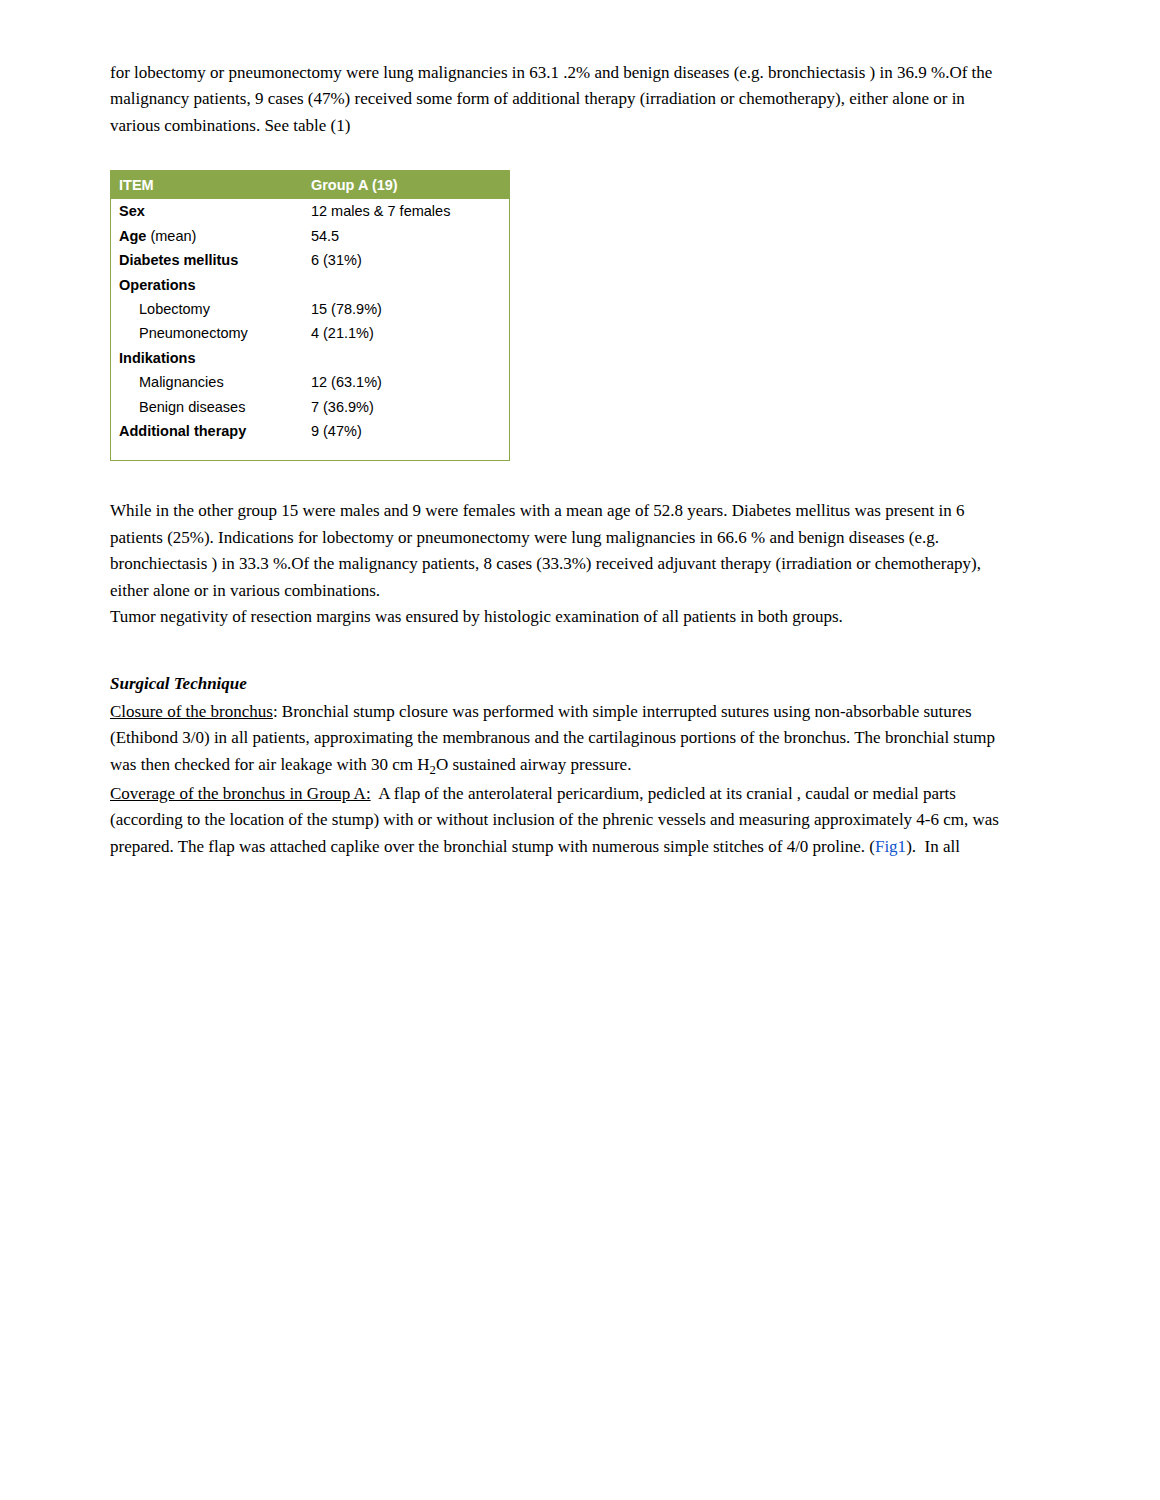for lobectomy or pneumonectomy were lung malignancies in 63.1 .2% and benign diseases (e.g. bronchiectasis ) in 36.9 %.Of the malignancy patients, 9 cases (47%) received some form of additional therapy (irradiation or chemotherapy), either alone or in various combinations. See table (1)
| ITEM | Group A (19) |
| --- | --- |
| Sex | 12 males & 7 females |
| Age (mean) | 54.5 |
| Diabetes mellitus | 6 (31%) |
| Operations | |
| Lobectomy | 15 (78.9%) |
| Pneumonectomy | 4 (21.1%) |
| Indikations | |
| Malignancies | 12 (63.1%) |
| Benign diseases | 7 (36.9%) |
| Additional therapy | 9 (47%) |
While in the other group 15 were males and 9 were females with a mean age of 52.8 years. Diabetes mellitus was present in 6 patients (25%). Indications for lobectomy or pneumonectomy were lung malignancies in 66.6 % and benign diseases (e.g. bronchiectasis ) in 33.3 %.Of the malignancy patients, 8 cases (33.3%) received adjuvant therapy (irradiation or chemotherapy), either alone or in various combinations.
Tumor negativity of resection margins was ensured by histologic examination of all patients in both groups.
Surgical Technique
Closure of the bronchus: Bronchial stump closure was performed with simple interrupted sutures using non-absorbable sutures (Ethibond 3/0) in all patients, approximating the membranous and the cartilaginous portions of the bronchus. The bronchial stump was then checked for air leakage with 30 cm H2O sustained airway pressure.
Coverage of the bronchus in Group A: A flap of the anterolateral pericardium, pedicled at its cranial , caudal or medial parts (according to the location of the stump) with or without inclusion of the phrenic vessels and measuring approximately 4-6 cm, was prepared. The flap was attached caplike over the bronchial stump with numerous simple stitches of 4/0 proline. (Fig1). In all